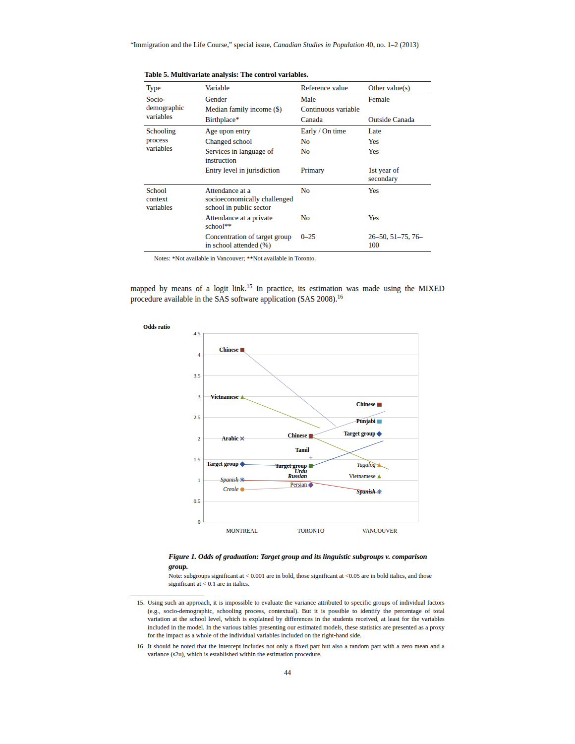“Immigration and the Life Course,” special issue, Canadian Studies in Population 40, no. 1–2 (2013)
Table 5. Multivariate analysis: The control variables.
| Type | Variable | Reference value | Other value(s) |
| --- | --- | --- | --- |
| Socio- demographic variables | Gender | Male | Female |
| Median family income ($) | Continuous variable | |
| Birthplace* | Canada | Outside Canada |
| Schooling process variables | Age upon entry | Early / On time | Late |
| Changed school | No | Yes |
| Services in language of instruction | No | Yes |
| Entry level in jurisdiction | Primary | 1st year of secondary |
| School context variables | Attendance at a socioeconomically challenged school in public sector | No | Yes |
| Attendance at a private school** | No | Yes |
| Concentration of target group in school attended (%) | 0–25 | 26–50, 51–75, 76–100 |
Notes: *Not available in Vancouver; **Not available in Toronto.
mapped by means of a logit link.15 In practice, its estimation was made using the MIXED procedure available in the SAS software application (SAS 2008).16
Odds ratio
4.5
4
3.5
3
2.5
2
1.5
1
0.5
0
Chinese
Vietnamese
✕
Arabic
Target group
✳
Spanish
Creole
Chinese
+
Tamil
Target group
Urdu
Russian
Persian
Chinese
Punjabi
Target group
Tagalog
Vietnamese
✳
Spanish
MONTREAL TORONTO VANCOUVER
Figure 1. Odds of graduation: Target group and its linguistic subgroups v. comparison group.
Note: subgroups significant at < 0.001 are in bold, those significant at <0.05 are in bold italics, and those significant at < 0.1 are in italics.
Using such an approach, it is impossible to evaluate the variance attributed to specific groups of individual factors (e.g., socio-demographic, schooling process, contextual). But it is possible to identify the percentage of total variation at the school level, which is explained by differences in the students received, at least for the variables included in the model. In the various tables presenting our estimated models, these statistics are presented as a proxy for the impact as a whole of the individual variables included on the right-hand side.
It should be noted that the intercept includes not only a fixed part but also a random part with a zero mean and a variance (s2u), which is established within the estimation procedure.
44